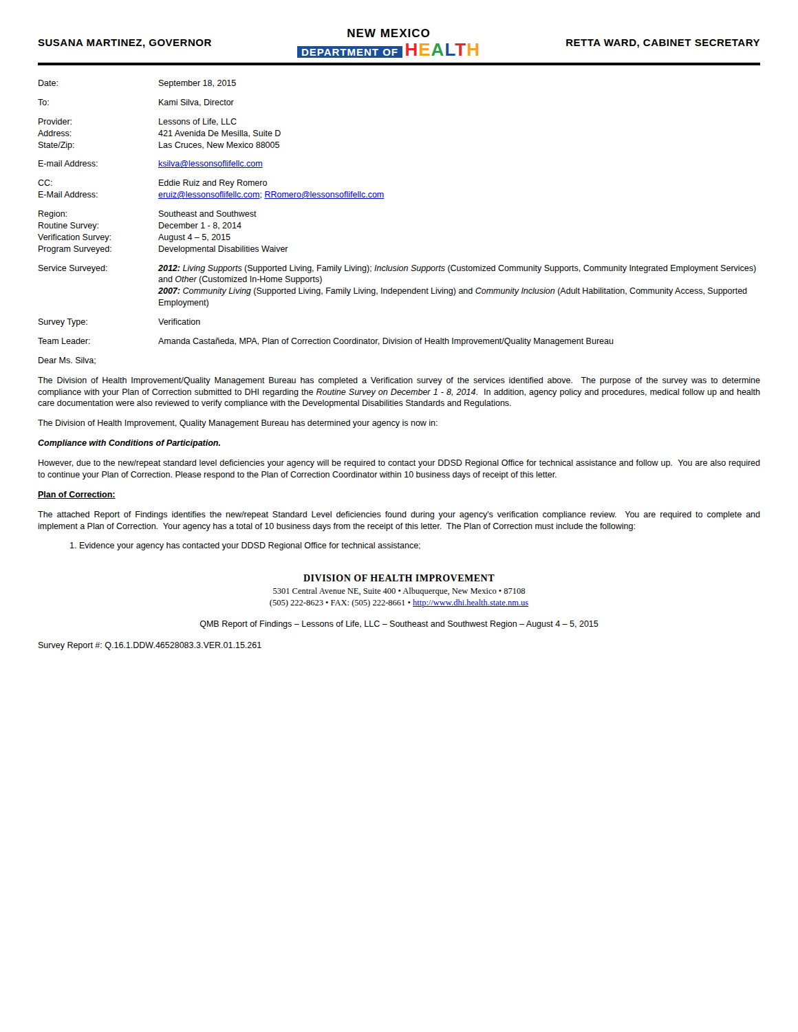SUSANA MARTINEZ, GOVERNOR
NEW MEXICO
DEPARTMENT OF
HEALTH
RETTA WARD, CABINET SECRETARY
| Date: | September 18, 2015 |
| To: | Kami Silva, Director |
| Provider: Address: State/Zip: | Lessons of Life, LLC 421 Avenida De Mesilla, Suite D Las Cruces, New Mexico 88005 |
| E-mail Address: | ksilva@lessonsoflifellc.com |
| CC: E-Mail Address: | Eddie Ruiz and Rey Romero eruiz@lessonsoflifellc.com ; RRomero@lessonsoflifellc.com |
| Region: Routine Survey: Verification Survey: Program Surveyed: | Southeast and Southwest December 1 - 8, 2014 August 4 – 5, 2015 Developmental Disabilities Waiver |
| Service Surveyed: | 2012: Living Supports (Supported Living, Family Living); Inclusion Supports (Customized Community Supports, Community Integrated Employment Services) and Other (Customized In-Home Supports) 2007: Community Living (Supported Living, Family Living, Independent Living) and Community Inclusion (Adult Habilitation, Community Access, Supported Employment) |
| Survey Type: | Verification |
| Team Leader: | Amanda Castañeda, MPA, Plan of Correction Coordinator, Division of Health Improvement/Quality Management Bureau |
Dear Ms. Silva;
The Division of Health Improvement/Quality Management Bureau has completed a Verification survey of the services identified above. The purpose of the survey was to determine compliance with your Plan of Correction submitted to DHI regarding the Routine Survey on December 1 - 8, 2014. In addition, agency policy and procedures, medical follow up and health care documentation were also reviewed to verify compliance with the Developmental Disabilities Standards and Regulations.
The Division of Health Improvement, Quality Management Bureau has determined your agency is now in:
Compliance with Conditions of Participation.
However, due to the new/repeat standard level deficiencies your agency will be required to contact your DDSD Regional Office for technical assistance and follow up. You are also required to continue your Plan of Correction. Please respond to the Plan of Correction Coordinator within 10 business days of receipt of this letter.
Plan of Correction:
The attached Report of Findings identifies the new/repeat Standard Level deficiencies found during your agency's verification compliance review. You are required to complete and implement a Plan of Correction. Your agency has a total of 10 business days from the receipt of this letter. The Plan of Correction must include the following:
Evidence your agency has contacted your DDSD Regional Office for technical assistance;
DIVISION OF HEALTH IMPROVEMENT
5301 Central Avenue NE, Suite 400 • Albuquerque, New Mexico • 87108
(505) 222-8623 • FAX: (505) 222-8661 • http://www.dhi.health.state.nm.us
QMB Report of Findings – Lessons of Life, LLC – Southeast and Southwest Region – August 4 – 5, 2015
Survey Report #: Q.16.1.DDW.46528083.3.VER.01.15.261